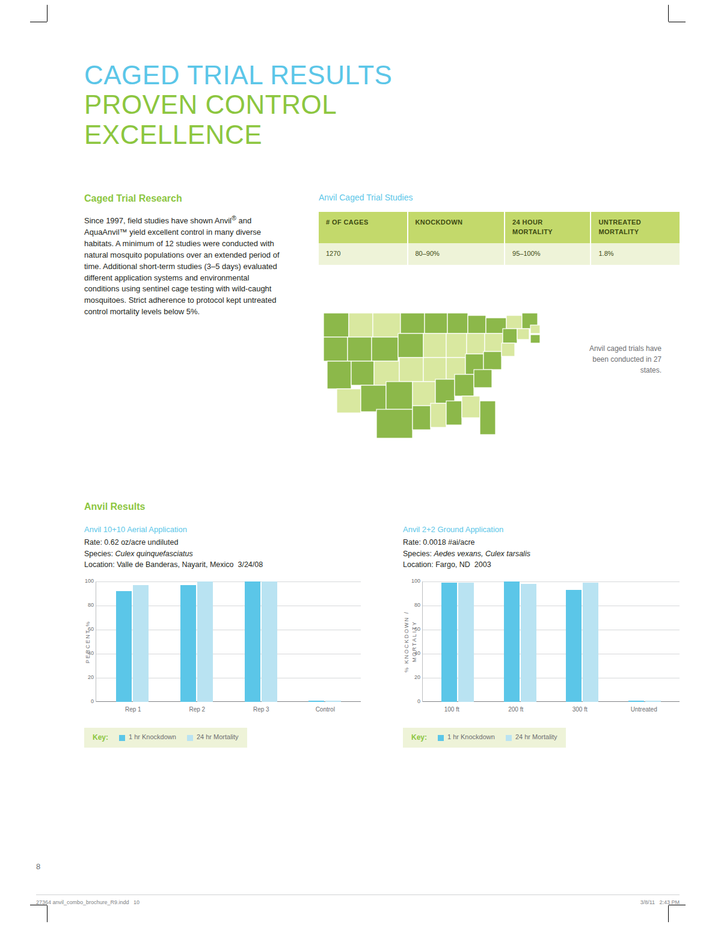Caged Trial Results Proven Control
Excellence
Caged Trial Research
Since 1997, field studies have shown Anvil® and AquaAnvil™ yield excellent control in many diverse habitats. A minimum of 12 studies were conducted with natural mosquito populations over an extended period of time. Additional short-term studies (3–5 days) evaluated different application systems and environmental conditions using sentinel cage testing with wild-caught mosquitoes. Strict adher­ence to protocol kept untreated control mortality levels below 5%.
Anvil Caged Trial Studies
| # of Cages | Knockdown | 24 Hour Mortality | Untreated Mortality |
| --- | --- | --- | --- |
| 1270 | 80–90% | 95–100% | 1.8% |
Anvil caged trials have been conducted in 27 states.
Anvil Results
Anvil 10+10 Aerial Application
Rate: 0.62 oz/acre undiluted
Species: Culex quinquefasciatus
Location: Valle de Banderas, Nayarit, Mexico 3/24/08
PERCENT %
100 80 60 40 20 0
Rep 1 Rep 2 Rep 3 Control
Key: 1 hr Knockdown 24 hr Mortality
Anvil 2+2 Ground Application
Rate: 0.0018 #ai/acre
Species: Aedes vexans, Culex tarsalis
Location: Fargo, ND 2003
% KNOCKDOWN / MORTALITY
100 80 60 40 20 0
100 ft 200 ft 300 ft Untreated
Key: 1 hr Knockdown 24 hr Mortality
8
27364 anvil_combo_brochure_R9.indd 10 3/8/11 2:43 PM